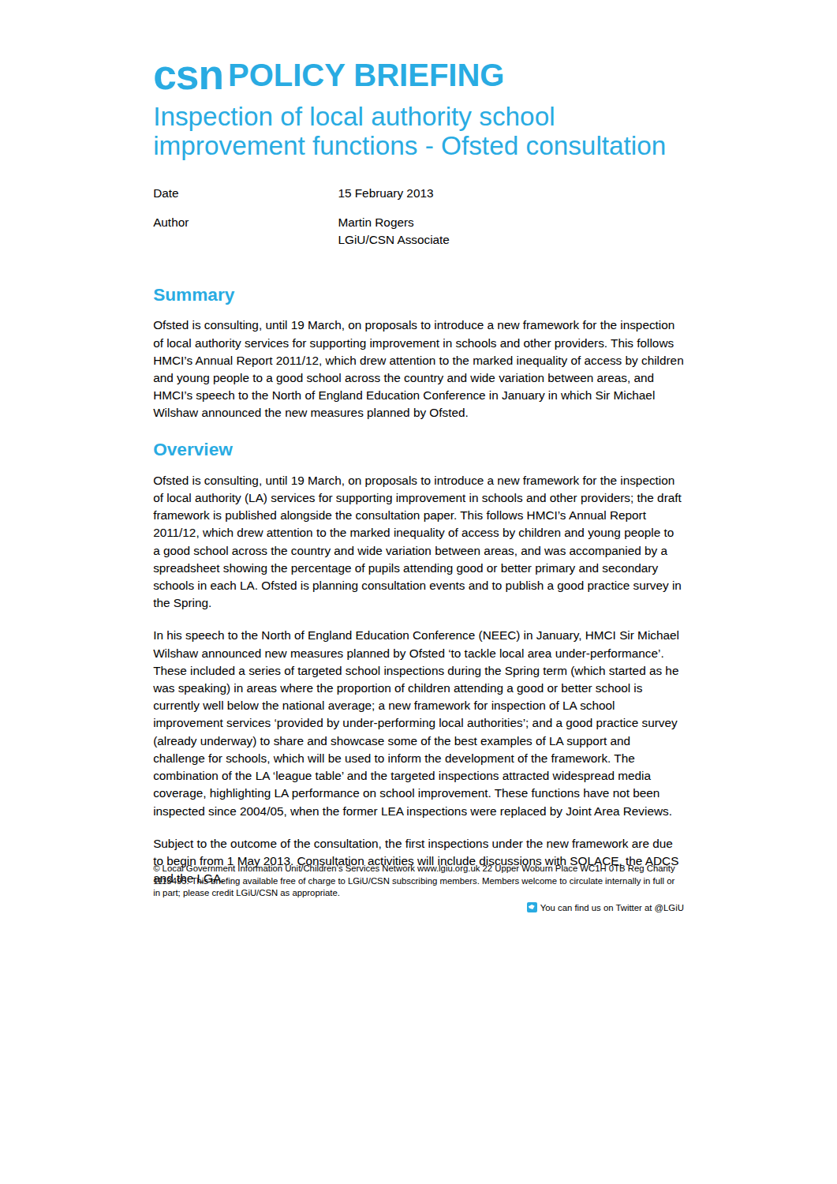csn POLICY BRIEFING
Inspection of local authority school improvement functions - Ofsted consultation
| Date | 15 February 2013 |
| Author | Martin Rogers LGiU/CSN Associate |
Summary
Ofsted is consulting, until 19 March, on proposals to introduce a new framework for the inspection of local authority services for supporting improvement in schools and other providers. This follows HMCI’s Annual Report 2011/12, which drew attention to the marked inequality of access by children and young people to a good school across the country and wide variation between areas, and HMCI’s speech to the North of England Education Conference in January in which Sir Michael Wilshaw announced the new measures planned by Ofsted.
Overview
Ofsted is consulting, until 19 March, on proposals to introduce a new framework for the inspection of local authority (LA) services for supporting improvement in schools and other providers; the draft framework is published alongside the consultation paper. This follows HMCI’s Annual Report 2011/12, which drew attention to the marked inequality of access by children and young people to a good school across the country and wide variation between areas, and was accompanied by a spreadsheet showing the percentage of pupils attending good or better primary and secondary schools in each LA. Ofsted is planning consultation events and to publish a good practice survey in the Spring.
In his speech to the North of England Education Conference (NEEC) in January, HMCI Sir Michael Wilshaw announced new measures planned by Ofsted ‘to tackle local area under-performance’. These included a series of targeted school inspections during the Spring term (which started as he was speaking) in areas where the proportion of children attending a good or better school is currently well below the national average; a new framework for inspection of LA school improvement services ‘provided by under-performing local authorities’; and a good practice survey (already underway) to share and showcase some of the best examples of LA support and challenge for schools, which will be used to inform the development of the framework. The combination of the LA ‘league table’ and the targeted inspections attracted widespread media coverage, highlighting LA performance on school improvement. These functions have not been inspected since 2004/05, when the former LEA inspections were replaced by Joint Area Reviews.
Subject to the outcome of the consultation, the first inspections under the new framework are due to begin from 1 May 2013. Consultation activities will include discussions with SOLACE, the ADCS and the LGA.
© Local Government Information Unit/Children’s Services Network www.lgiu.org.uk 22 Upper Woburn Place WC1H 0TB Reg Charity 1113495. This briefing available free of charge to LGiU/CSN subscribing members. Members welcome to circulate internally in full or in part; please credit LGiU/CSN as appropriate.
You can find us on Twitter at @LGiU